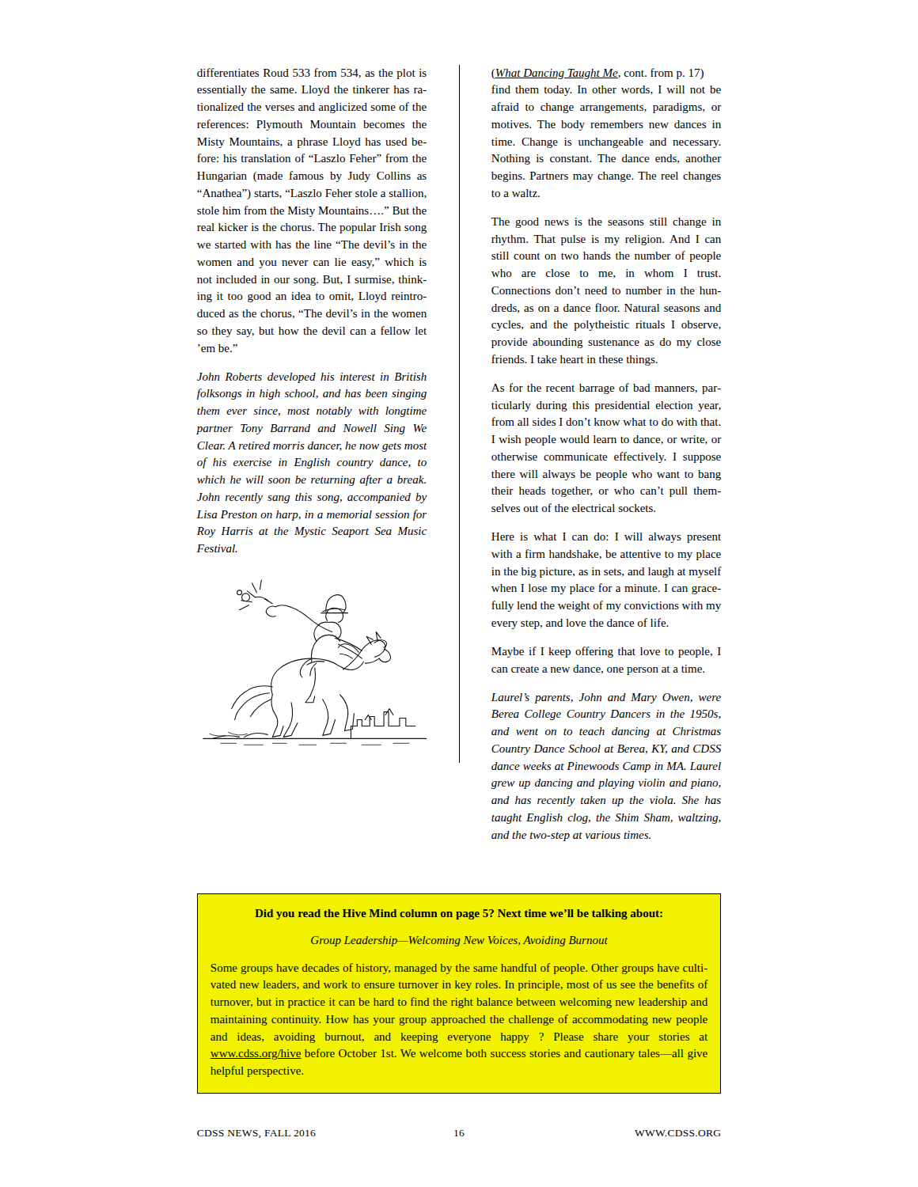differentiates Roud 533 from 534, as the plot is essentially the same. Lloyd the tinkerer has rationalized the verses and anglicized some of the references: Plymouth Mountain becomes the Misty Mountains, a phrase Lloyd has used before: his translation of “Laszlo Feher” from the Hungarian (made famous by Judy Collins as “Anathea”) starts, “Laszlo Feher stole a stallion, stole him from the Misty Mountains….” But the real kicker is the chorus. The popular Irish song we started with has the line “The devil’s in the women and you never can lie easy,” which is not included in our song. But, I surmise, thinking it too good an idea to omit, Lloyd reintroduced as the chorus, “The devil’s in the women so they say, but how the devil can a fellow let ’em be.”
John Roberts developed his interest in British folksongs in high school, and has been singing them ever since, most notably with longtime partner Tony Barrand and Nowell Sing We Clear. A retired morris dancer, he now gets most of his exercise in English country dance, to which he will soon be returning after a break. John recently sang this song, accompanied by Lisa Preston on harp, in a memorial session for Roy Harris at the Mystic Seaport Sea Music Festival.
(What Dancing Taught Me, cont. from p. 17)
find them today. In other words, I will not be afraid to change arrangements, paradigms, or motives. The body remembers new dances in time. Change is unchangeable and necessary. Nothing is constant. The dance ends, another begins. Partners may change. The reel changes to a waltz.
The good news is the seasons still change in rhythm. That pulse is my religion. And I can still count on two hands the number of people who are close to me, in whom I trust. Connections don’t need to number in the hundreds, as on a dance floor. Natural seasons and cycles, and the polytheistic rituals I observe, provide abounding sustenance as do my close friends. I take heart in these things.
As for the recent barrage of bad manners, particularly during this presidential election year, from all sides I don’t know what to do with that. I wish people would learn to dance, or write, or otherwise communicate effectively. I suppose there will always be people who want to bang their heads together, or who can’t pull themselves out of the electrical sockets.
Here is what I can do: I will always present with a firm handshake, be attentive to my place in the big picture, as in sets, and laugh at myself when I lose my place for a minute. I can gracefully lend the weight of my convictions with my every step, and love the dance of life.
Maybe if I keep offering that love to people, I can create a new dance, one person at a time.
Laurel’s parents, John and Mary Owen, were Berea College Country Dancers in the 1950s, and went on to teach dancing at Christmas Country Dance School at Berea, KY, and CDSS dance weeks at Pinewoods Camp in MA. Laurel grew up dancing and playing violin and piano, and has recently taken up the viola. She has taught English clog, the Shim Sham, waltzing, and the two-step at various times.
Did you read the Hive Mind column on page 5? Next time we’ll be talking about:
Group Leadership—Welcoming New Voices, Avoiding Burnout
Some groups have decades of history, managed by the same handful of people. Other groups have cultivated new leaders, and work to ensure turnover in key roles. In principle, most of us see the benefits of turnover, but in practice it can be hard to find the right balance between welcoming new leadership and maintaining continuity. How has your group approached the challenge of accommodating new people and ideas, avoiding burnout, and keeping everyone happy ? Please share your stories at www.cdss.org/hive before October 1st. We welcome both success stories and cautionary tales—all give helpful perspective.
CDSS NEWS, FALL 2016
16
WWW.CDSS.ORG